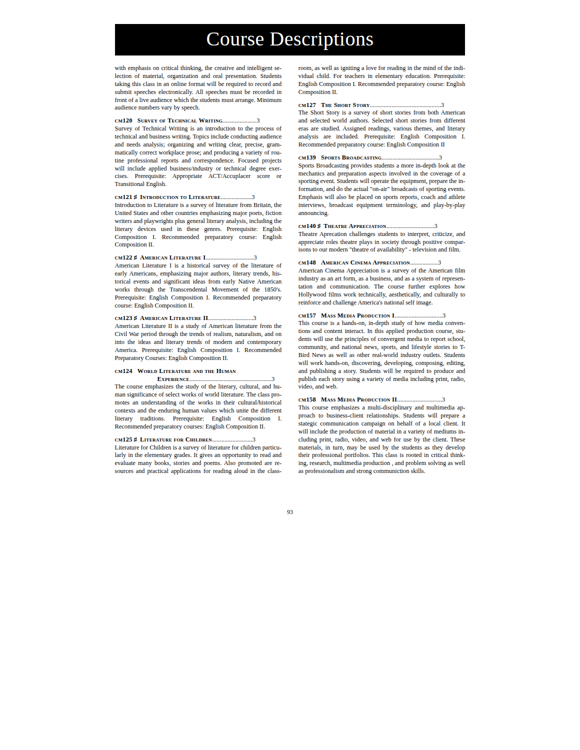Course Descriptions
with emphasis on critical thinking, the creative and intelligent selection of material, organization and oral presentation. Students taking this class in an online format will be required to record and submit speeches electronically. All speeches must be recorded in front of a live audience which the students must arrange. Minimum audience numbers vary by speech.
cm120 Survey of Technical Writing...................... 3
Survey of Technical Writing is an introduction to the process of technical and business writing. Topics include conducting audience and needs analysis; organizing and writing clear, precise, grammatically correct workplace prose; and producing a variety of routine professional reports and correspondence. Focused projects will include applied business/industry or technical degree exercises. Prerequisite: Appropriate ACT/Accuplacer score or Transitional English.
cm121 ♯ Introduction to Literature.................... 3
Introduction to Literature is a survey of literature from Britain, the United States and other countries emphasizing major poets, fiction writers and playwrights plus general literary analysis, including the literary devices used in these genres. Prerequisite: English Composition I. Recommended preparatory course: English Composition II.
cm122 ♯ American Literature I............................... 3
American Literature I is a historical survey of the literature of early Americans, emphasizing major authors, literary trends, historical events and significant ideas from early Native American works through the Transcendental Movement of the 1850's. Prerequisite: English Composition I. Recommended preparatory course: English Composition II.
cm123 ♯ American Literature II............................. 3
American Literature II is a study of American literature from the Civil War period through the trends of realism, naturalism, and on into the ideas and literary trends of modern and contemporary America. Prerequisite: English Composition I. Recommended Preparatory Courses: English Composition II.
cm124 World Literature and the Human
Experience..................................................... 3
The course emphasizes the study of the literary, cultural, and human significance of select works of world literature. The class promotes an understanding of the works in their cultural/historical contexts and the enduring human values which unite the different literary traditions. Prerequisite: English Composition I. Recommended preparatory courses: English Composition II.
cm125 ♯ Literature for Children.......................... 3
Literature for Children is a survey of literature for children particularly in the elementary grades. It gives an opportunity to read and evaluate many books, stories and poems. Also promoted are resources and practical applications for reading aloud in the classroom, as well as igniting a love for reading in the mind of the individual child. For teachers in elementary education. Prerequisite: English Composition I. Recommended preparatory course: English Composition II.
cm127 The Short Story.............................................. 3
The Short Story is a survey of short stories from both American and selected world authors. Selected short stories from different eras are studied. Assigned readings, various themes, and literary analysis are included. Prerequisite: English Composition I. Recommended preparatory course: English Composition II
cm139 Sports Broadcasting..................................... 3
Sports Broadcasting provides students a more in-depth look at the mechanics and preparation aspects involved in the coverage of a sporting event. Students will operate the equipment, prepare the information, and do the actual "on-air" broadcasts of sporting events. Emphasis will also be placed on sports reports, coach and athlete interviews, broadcast equipment terminology, and play-by-play announcing.
cm140 ♯ Theatre Appreciation............................... 3
Theatre Aprecation challenges students to interpret, criticize, and appreciate roles theatre plays in society through positive comparisons to our modern "theatre of availability" - television and film.
cm148 American Cinema Appreciation.................. 3
American Cinema Appreciation is a survey of the American film industry as an art form, as a business, and as a system of representation and communication. The course further explores how Hollywood films work technically, aesthetically, and culturally to reinforce and challenge America's national self image.
cm157 Mass Media Production I............................... 3
This course is a hands-on, in-depth study of how media conventions and content interact. In this applied production course, students will use the principles of convergent media to report school, community, and national news, sports, and lifestyle stories to T-Bird News as well as other real-world industry outlets. Students will work hands-on, discovering, developing, composing, editing, and publishing a story. Students will be required to produce and publish each story using a variety of media including print, radio, video, and web.
cm158 Mass Media Production II............................. 3
This course emphasizes a multi-disciplinary and multimedia approach to business-client relationships. Students will prepare a stategic communication campaign on behalf of a local client. It will include the production of material in a variety of mediums including print, radio, video, and web for use by the client. These materials, in turn, may be used by the students as they develop their professional portfolios. This class is rooted in critical thinking, research, multimedia production , and problem solving as well as professionalism and strong communiction skills.
93